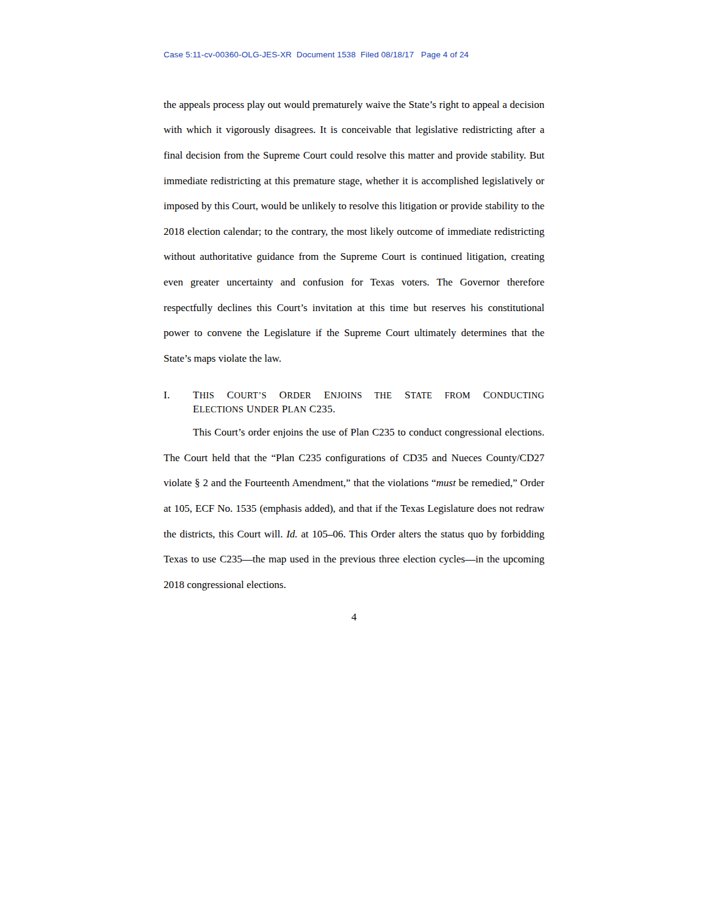Case 5:11-cv-00360-OLG-JES-XR Document 1538 Filed 08/18/17 Page 4 of 24
the appeals process play out would prematurely waive the State’s right to appeal a decision with which it vigorously disagrees. It is conceivable that legislative redistricting after a final decision from the Supreme Court could resolve this matter and provide stability. But immediate redistricting at this premature stage, whether it is accomplished legislatively or imposed by this Court, would be unlikely to resolve this litigation or provide stability to the 2018 election calendar; to the contrary, the most likely outcome of immediate redistricting without authoritative guidance from the Supreme Court is continued litigation, creating even greater uncertainty and confusion for Texas voters. The Governor therefore respectfully declines this Court’s invitation at this time but reserves his constitutional power to convene the Legislature if the Supreme Court ultimately determines that the State’s maps violate the law.
I.
THIS COURT’S ORDER ENJOINS THE STATE FROM CONDUCTING ELECTIONS UNDER PLAN C235.
This Court’s order enjoins the use of Plan C235 to conduct congressional elections. The Court held that the “Plan C235 configurations of CD35 and Nueces County/CD27 violate § 2 and the Fourteenth Amendment,” that the violations “must be remedied,” Order at 105, ECF No. 1535 (emphasis added), and that if the Texas Legislature does not redraw the districts, this Court will. Id. at 105–06. This Order alters the status quo by forbidding Texas to use C235—the map used in the previous three election cycles—in the upcoming 2018 congressional elections.
4